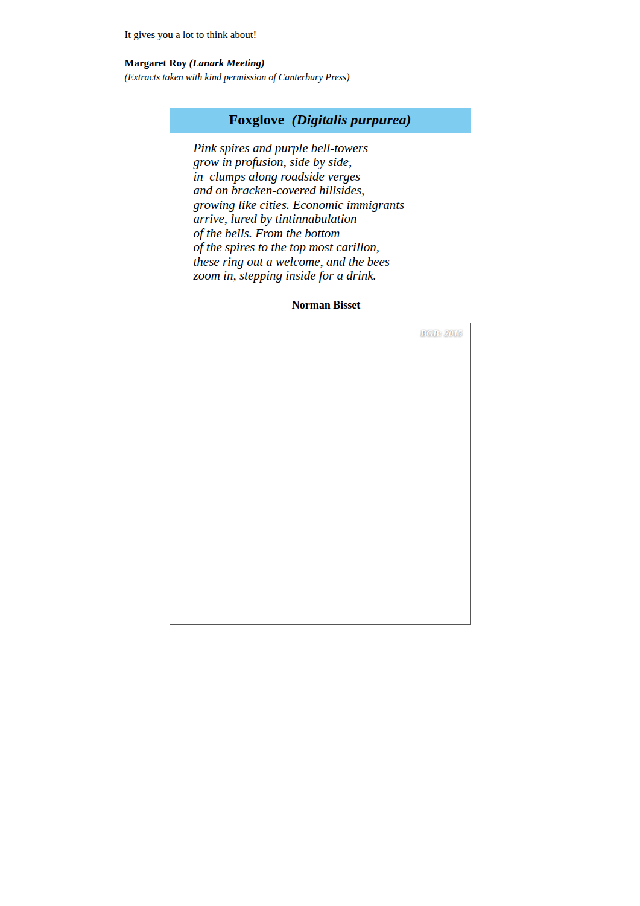It gives you a lot to think about!
Margaret Roy (Lanark Meeting)
(Extracts taken with kind permission of Canterbury Press)
Foxglove (Digitalis purpurea)
Pink spires and purple bell-towers
grow in profusion, side by side,
in clumps along roadside verges
and on bracken-covered hillsides,
growing like cities. Economic immigrants
arrive, lured by tintinnabulation
of the bells. From the bottom
of the spires to the top most carillon,
these ring out a welcome, and the bees
zoom in, stepping inside for a drink.
Norman Bisset
BGB: 2015